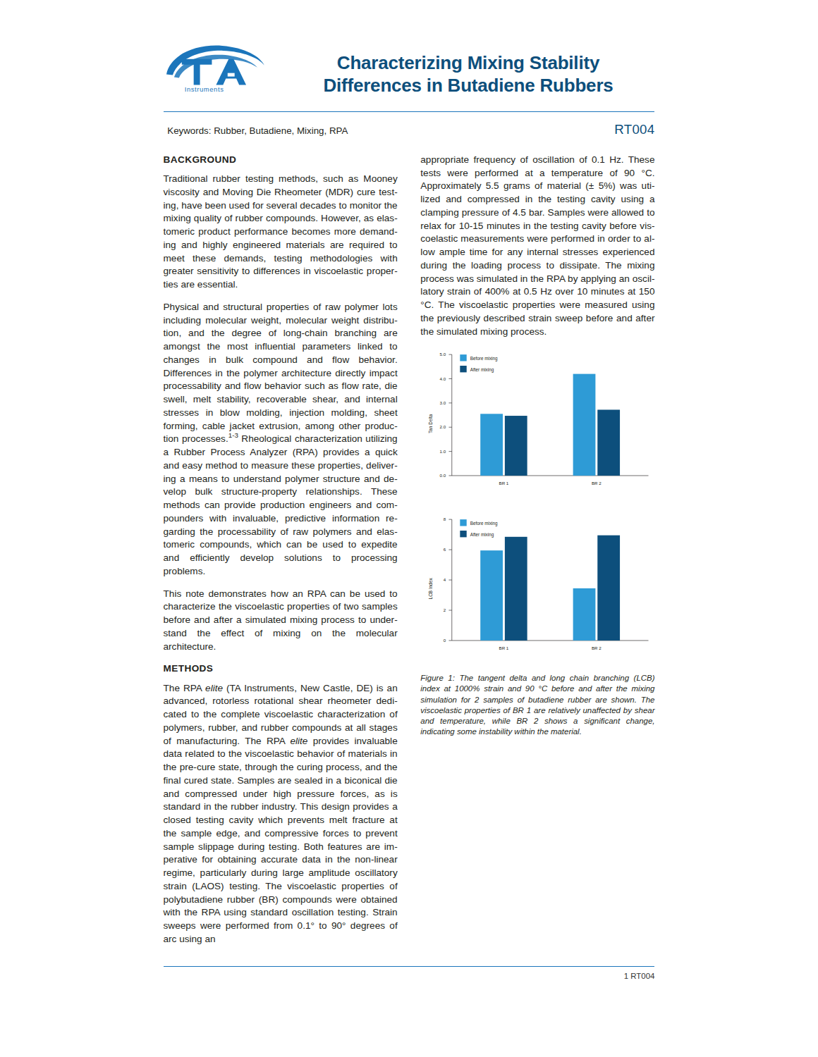Instruments
Characterizing Mixing Stability
Differences in Butadiene Rubbers
Keywords: Rubber, Butadiene, Mixing, RPA
RT004
BACKGROUND
Traditional rubber testing methods, such as Mooney viscosity and Moving Die Rheometer (MDR) cure testing, have been used for several decades to monitor the mixing quality of rubber compounds. However, as elastomeric product performance becomes more demanding and highly engineered materials are required to meet these demands, testing methodologies with greater sensitivity to differences in viscoelastic properties are essential.
Physical and structural properties of raw polymer lots including molecular weight, molecular weight distribution, and the degree of long-chain branching are amongst the most influential parameters linked to changes in bulk compound and flow behavior. Differences in the polymer architecture directly impact processability and flow behavior such as flow rate, die swell, melt stability, recoverable shear, and internal stresses in blow molding, injection molding, sheet forming, cable jacket extrusion, among other production processes.1-3 Rheological characterization utilizing a Rubber Process Analyzer (RPA) provides a quick and easy method to measure these properties, delivering a means to understand polymer structure and develop bulk structure-property relationships. These methods can provide production engineers and compounders with invaluable, predictive information regarding the processability of raw polymers and elastomeric compounds, which can be used to expedite and efficiently develop solutions to processing problems.
This note demonstrates how an RPA can be used to characterize the viscoelastic properties of two samples before and after a simulated mixing process to understand the effect of mixing on the molecular architecture.
METHODS
The RPA elite (TA Instruments, New Castle, DE) is an advanced, rotorless rotational shear rheometer dedicated to the complete viscoelastic characterization of polymers, rubber, and rubber compounds at all stages of manufacturing. The RPA elite provides invaluable data related to the viscoelastic behavior of materials in the pre-cure state, through the curing process, and the final cured state. Samples are sealed in a biconical die and compressed under high pressure forces, as is standard in the rubber industry. This design provides a closed testing cavity which prevents melt fracture at the sample edge, and compressive forces to prevent sample slippage during testing. Both features are imperative for obtaining accurate data in the non-linear regime, particularly during large amplitude oscillatory strain (LAOS) testing. The viscoelastic properties of polybutadiene rubber (BR) compounds were obtained with the RPA using standard oscillation testing. Strain sweeps were performed from 0.1° to 90° degrees of arc using an
appropriate frequency of oscillation of 0.1 Hz. These tests were performed at a temperature of 90 °C. Approximately 5.5 grams of material (± 5%) was utilized and compressed in the testing cavity using a clamping pressure of 4.5 bar. Samples were allowed to relax for 10-15 minutes in the testing cavity before viscoelastic measurements were performed in order to allow ample time for any internal stresses experienced during the loading process to dissipate. The mixing process was simulated in the RPA by applying an oscillatory strain of 400% at 0.5 Hz over 10 minutes at 150 °C. The viscoelastic properties were measured using the previously described strain sweep before and after the simulated mixing process.
Before mixing After mixing 0.0 1.0 2.0 3.0 4.0 5.0 Tan Delta BR 1 BR 2 Before mixing After mixing 0 2 4 6 8 LCB Index BR 1 BR 2
Figure 1: The tangent delta and long chain branching (LCB) index at 1000% strain and 90 °C before and after the mixing simulation for 2 samples of butadiene rubber are shown. The viscoelastic properties of BR 1 are relatively unaffected by shear and temperature, while BR 2 shows a significant change, indicating some instability within the material.
1 RT004